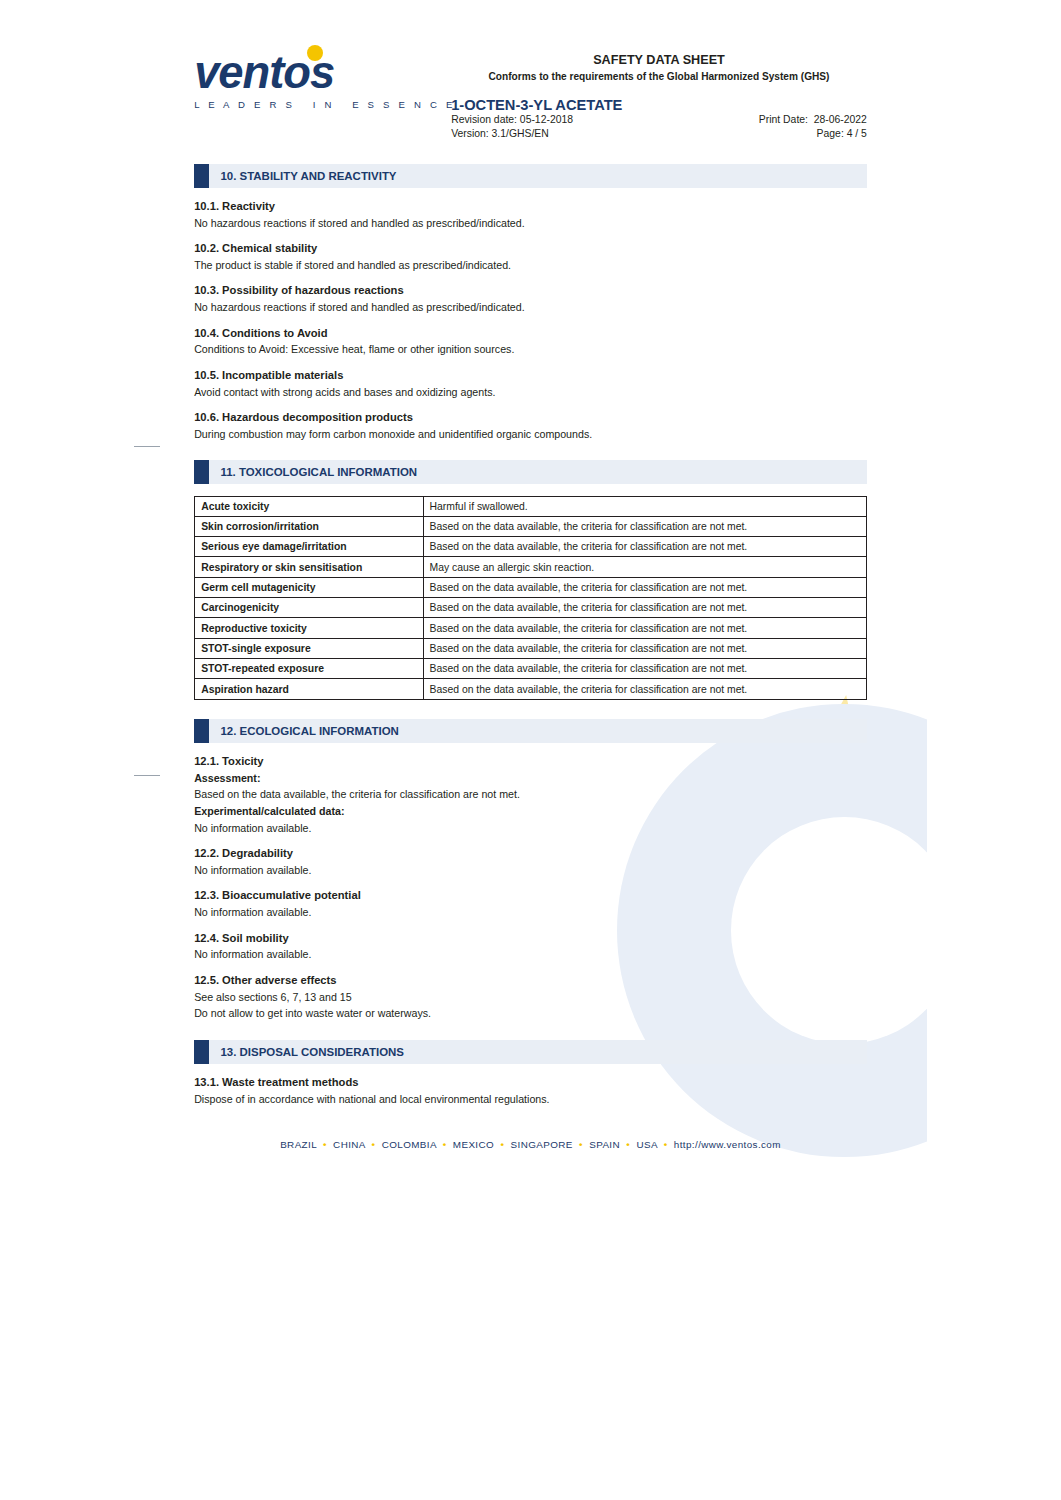ventos
L E A D E R S I N E S S E N C E
SAFETY DATA SHEET
Conforms to the requirements of the Global Harmonized System (GHS)
1-OCTEN-3-YL ACETATE
Revision date: 05-12-2018
Version: 3.1/GHS/EN
Print Date: 28-06-2022
Page: 4 / 5
10. STABILITY AND REACTIVITY
10.1. Reactivity
No hazardous reactions if stored and handled as prescribed/indicated.
10.2. Chemical stability
The product is stable if stored and handled as prescribed/indicated.
10.3. Possibility of hazardous reactions
No hazardous reactions if stored and handled as prescribed/indicated.
10.4. Conditions to Avoid
Conditions to Avoid: Excessive heat, flame or other ignition sources.
10.5. Incompatible materials
Avoid contact with strong acids and bases and oxidizing agents.
10.6. Hazardous decomposition products
During combustion may form carbon monoxide and unidentified organic compounds.
11. TOXICOLOGICAL INFORMATION
| Acute toxicity | Harmful if swallowed. |
| Skin corrosion/irritation | Based on the data available, the criteria for classification are not met. |
| Serious eye damage/irritation | Based on the data available, the criteria for classification are not met. |
| Respiratory or skin sensitisation | May cause an allergic skin reaction. |
| Germ cell mutagenicity | Based on the data available, the criteria for classification are not met. |
| Carcinogenicity | Based on the data available, the criteria for classification are not met. |
| Reproductive toxicity | Based on the data available, the criteria for classification are not met. |
| STOT-single exposure | Based on the data available, the criteria for classification are not met. |
| STOT-repeated exposure | Based on the data available, the criteria for classification are not met. |
| Aspiration hazard | Based on the data available, the criteria for classification are not met. |
12. ECOLOGICAL INFORMATION
12.1. Toxicity
Assessment:
Based on the data available, the criteria for classification are not met.
Experimental/calculated data:
No information available.
12.2. Degradability
No information available.
12.3. Bioaccumulative potential
No information available.
12.4. Soil mobility
No information available.
12.5. Other adverse effects
See also sections 6, 7, 13 and 15
Do not allow to get into waste water or waterways.
13. DISPOSAL CONSIDERATIONS
13.1. Waste treatment methods
Dispose of in accordance with national and local environmental regulations.
BRAZIL • CHINA • COLOMBIA • MEXICO • SINGAPORE • SPAIN • USA • http://www.ventos.com